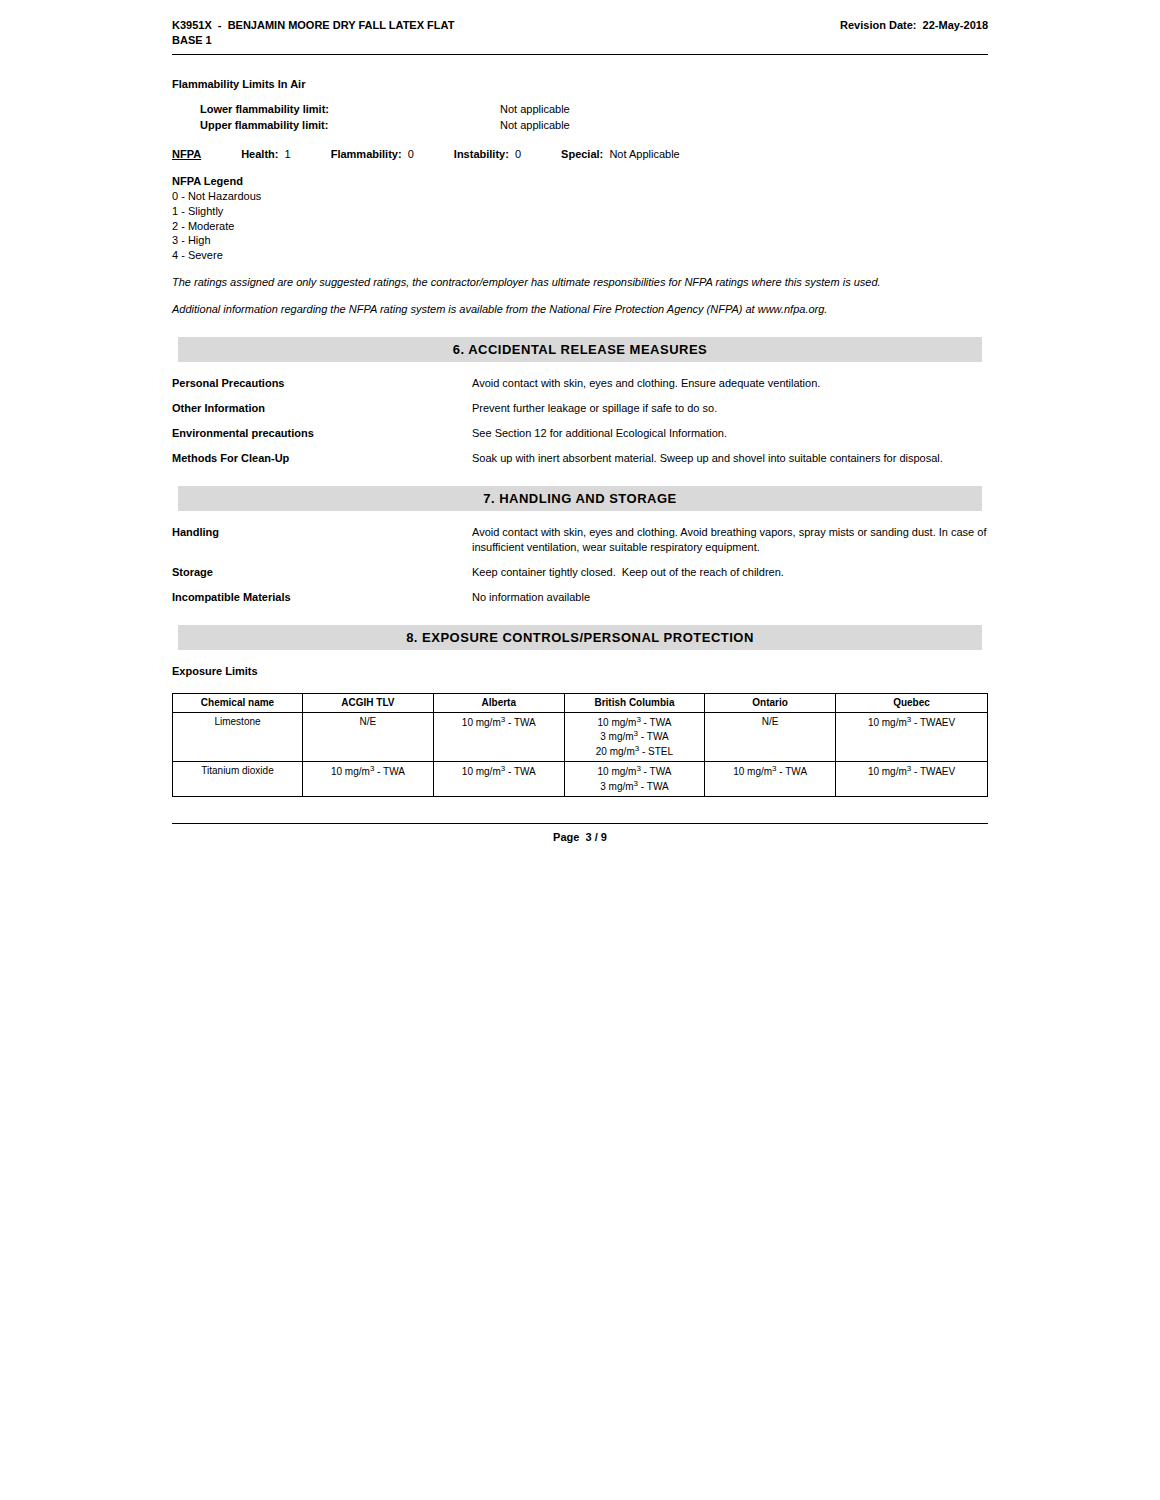K3951X - BENJAMIN MOORE DRY FALL LATEX FLAT
BASE 1
Revision Date: 22-May-2018
Flammability Limits In Air
Lower flammability limit:
Not applicable
Upper flammability limit:
Not applicable
NFPA Health: 1 Flammability: 0 Instability: 0 Special: Not Applicable
NFPA Legend
0 - Not Hazardous
1 - Slightly
2 - Moderate
3 - High
4 - Severe
The ratings assigned are only suggested ratings, the contractor/employer has ultimate responsibilities for NFPA ratings where this system is used.
Additional information regarding the NFPA rating system is available from the National Fire Protection Agency (NFPA) at www.nfpa.org.
6. ACCIDENTAL RELEASE MEASURES
Personal Precautions
Avoid contact with skin, eyes and clothing. Ensure adequate ventilation.
Other Information
Prevent further leakage or spillage if safe to do so.
Environmental precautions
See Section 12 for additional Ecological Information.
Methods For Clean-Up
Soak up with inert absorbent material. Sweep up and shovel into suitable containers for disposal.
7. HANDLING AND STORAGE
Handling
Avoid contact with skin, eyes and clothing. Avoid breathing vapors, spray mists or sanding dust. In case of insufficient ventilation, wear suitable respiratory equipment.
Storage
Keep container tightly closed. Keep out of the reach of children.
Incompatible Materials
No information available
8. EXPOSURE CONTROLS/PERSONAL PROTECTION
Exposure Limits
| Chemical name | ACGIH TLV | Alberta | British Columbia | Ontario | Quebec |
| --- | --- | --- | --- | --- | --- |
| Limestone | N/E | 10 mg/m 3 - TWA | 10 mg/m 3 - TWA 3 mg/m 3 - TWA 20 mg/m 3 - STEL | N/E | 10 mg/m 3 - TWAEV |
| Titanium dioxide | 10 mg/m 3 - TWA | 10 mg/m 3 - TWA | 10 mg/m 3 - TWA 3 mg/m 3 - TWA | 10 mg/m 3 - TWA | 10 mg/m 3 - TWAEV |
Page 3 / 9